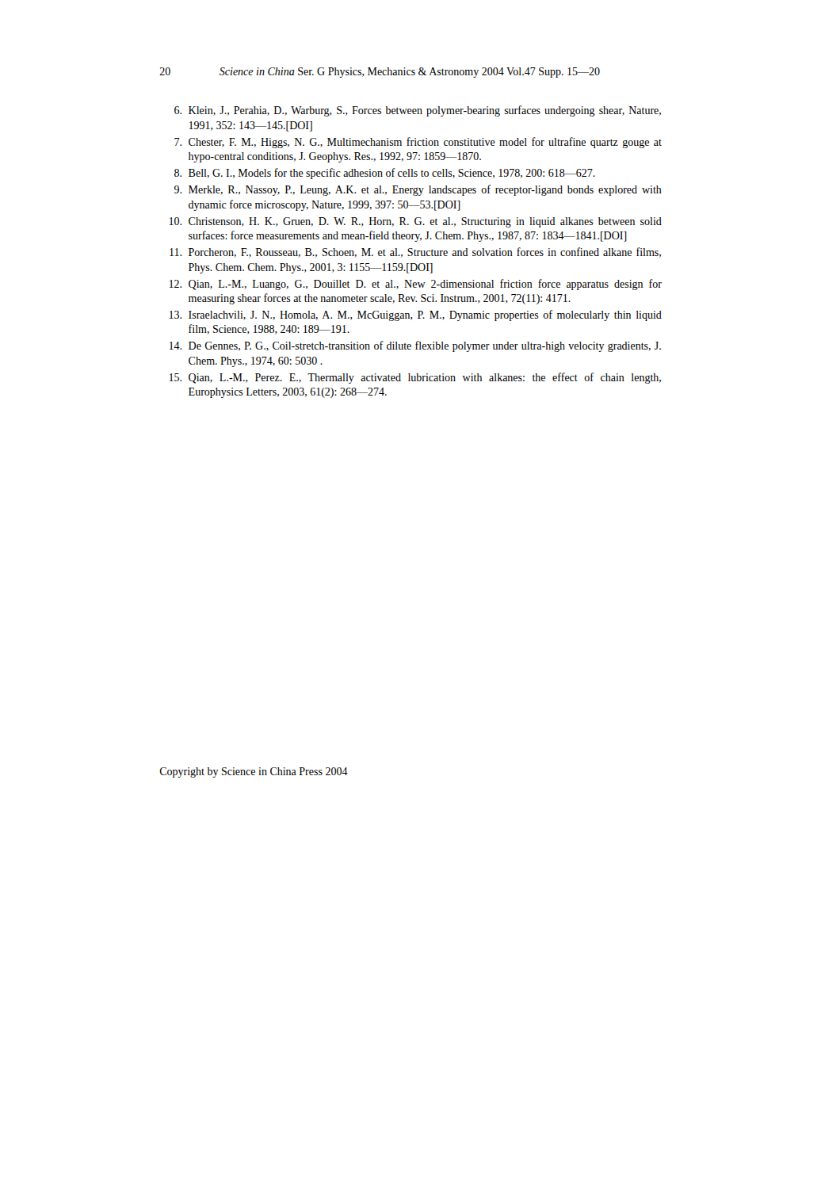20 Science in China Ser. G Physics, Mechanics & Astronomy 2004 Vol.47 Supp. 15—20
6. Klein, J., Perahia, D., Warburg, S., Forces between polymer-bearing surfaces undergoing shear, Nature, 1991, 352: 143—145.[DOI]
7. Chester, F. M., Higgs, N. G., Multimechanism friction constitutive model for ultrafine quartz gouge at hypo-central conditions, J. Geophys. Res., 1992, 97: 1859—1870.
8. Bell, G. I., Models for the specific adhesion of cells to cells, Science, 1978, 200: 618—627.
9. Merkle, R., Nassoy, P., Leung, A.K. et al., Energy landscapes of receptor-ligand bonds explored with dynamic force microscopy, Nature, 1999, 397: 50—53.[DOI]
10. Christenson, H. K., Gruen, D. W. R., Horn, R. G. et al., Structuring in liquid alkanes between solid surfaces: force measurements and mean-field theory, J. Chem. Phys., 1987, 87: 1834—1841.[DOI]
11. Porcheron, F., Rousseau, B., Schoen, M. et al., Structure and solvation forces in confined alkane films, Phys. Chem. Chem. Phys., 2001, 3: 1155—1159.[DOI]
12. Qian, L.-M., Luango, G., Douillet D. et al., New 2-dimensional friction force apparatus design for measuring shear forces at the nanometer scale, Rev. Sci. Instrum., 2001, 72(11): 4171.
13. Israelachvili, J. N., Homola, A. M., McGuiggan, P. M., Dynamic properties of molecularly thin liquid film, Science, 1988, 240: 189—191.
14. De Gennes, P. G., Coil-stretch-transition of dilute flexible polymer under ultra-high velocity gradients, J. Chem. Phys., 1974, 60: 5030 .
15. Qian, L.-M., Perez. E., Thermally activated lubrication with alkanes: the effect of chain length, Europhysics Letters, 2003, 61(2): 268—274.
Copyright by Science in China Press 2004